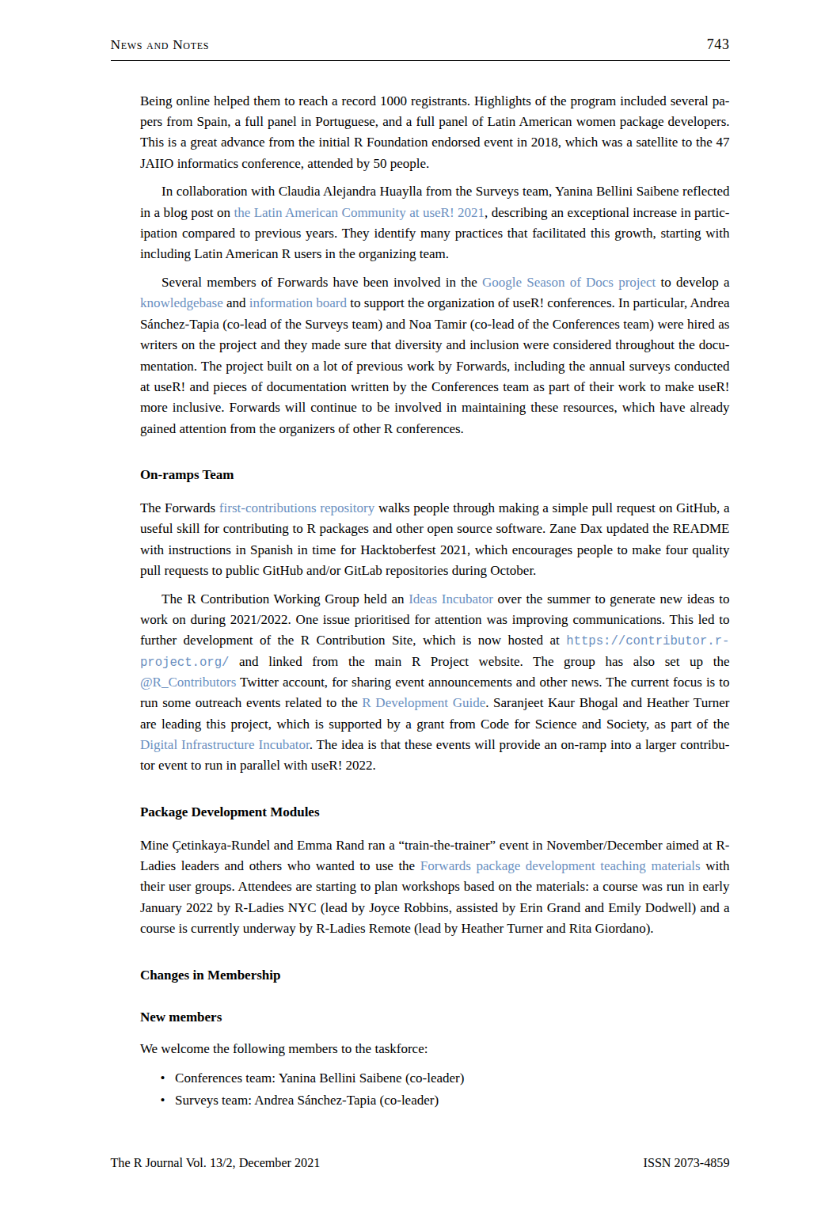News and Notes 743
Being online helped them to reach a record 1000 registrants. Highlights of the program included several papers from Spain, a full panel in Portuguese, and a full panel of Latin American women package developers. This is a great advance from the initial R Foundation endorsed event in 2018, which was a satellite to the 47 JAIIO informatics conference, attended by 50 people.
In collaboration with Claudia Alejandra Huaylla from the Surveys team, Yanina Bellini Saibene reflected in a blog post on the Latin American Community at useR! 2021, describing an exceptional increase in participation compared to previous years. They identify many practices that facilitated this growth, starting with including Latin American R users in the organizing team.
Several members of Forwards have been involved in the Google Season of Docs project to develop a knowledgebase and information board to support the organization of useR! conferences. In particular, Andrea Sánchez-Tapia (co-lead of the Surveys team) and Noa Tamir (co-lead of the Conferences team) were hired as writers on the project and they made sure that diversity and inclusion were considered throughout the documentation. The project built on a lot of previous work by Forwards, including the annual surveys conducted at useR! and pieces of documentation written by the Conferences team as part of their work to make useR! more inclusive. Forwards will continue to be involved in maintaining these resources, which have already gained attention from the organizers of other R conferences.
On-ramps Team
The Forwards first-contributions repository walks people through making a simple pull request on GitHub, a useful skill for contributing to R packages and other open source software. Zane Dax updated the README with instructions in Spanish in time for Hacktoberfest 2021, which encourages people to make four quality pull requests to public GitHub and/or GitLab repositories during October.
The R Contribution Working Group held an Ideas Incubator over the summer to generate new ideas to work on during 2021/2022. One issue prioritised for attention was improving communications. This led to further development of the R Contribution Site, which is now hosted at https://contributor.r-project.org/ and linked from the main R Project website. The group has also set up the @R_Contributors Twitter account, for sharing event announcements and other news. The current focus is to run some outreach events related to the R Development Guide. Saranjeet Kaur Bhogal and Heather Turner are leading this project, which is supported by a grant from Code for Science and Society, as part of the Digital Infrastructure Incubator. The idea is that these events will provide an on-ramp into a larger contributor event to run in parallel with useR! 2022.
Package Development Modules
Mine Çetinkaya-Rundel and Emma Rand ran a “train-the-trainer” event in November/December aimed at R-Ladies leaders and others who wanted to use the Forwards package development teaching materials with their user groups. Attendees are starting to plan workshops based on the materials: a course was run in early January 2022 by R-Ladies NYC (lead by Joyce Robbins, assisted by Erin Grand and Emily Dodwell) and a course is currently underway by R-Ladies Remote (lead by Heather Turner and Rita Giordano).
Changes in Membership
New members
We welcome the following members to the taskforce:
Conferences team: Yanina Bellini Saibene (co-leader)
Surveys team: Andrea Sánchez-Tapia (co-leader)
The R Journal Vol. 13/2, December 2021 ISSN 2073-4859